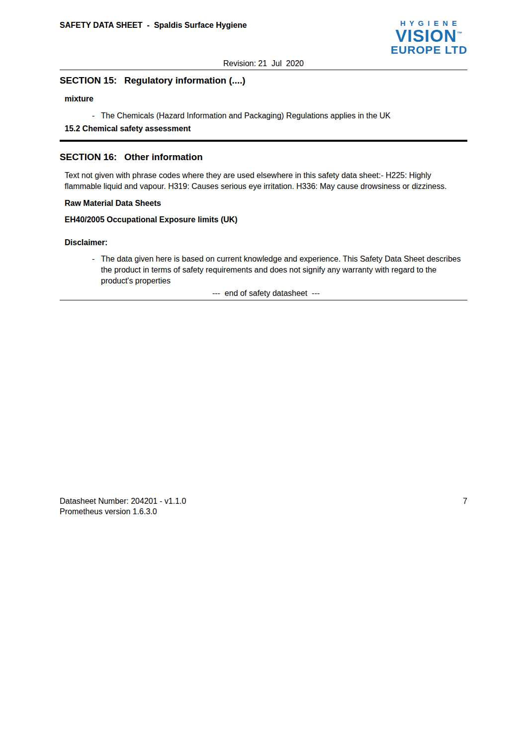SAFETY DATA SHEET - Spaldis Surface Hygiene
H Y G I E N E
VISION™
EUROPE LTD
Revision: 21 Jul 2020
SECTION 15: Regulatory information (....)
mixture
The Chemicals (Hazard Information and Packaging) Regulations applies in the UK
15.2 Chemical safety assessment
SECTION 16: Other information
Text not given with phrase codes where they are used elsewhere in this safety data sheet:- H225: Highly flammable liquid and vapour. H319: Causes serious eye irritation. H336: May cause drowsiness or dizziness.
Raw Material Data Sheets
EH40/2005 Occupational Exposure limits (UK)
Disclaimer:
The data given here is based on current knowledge and experience. This Safety Data Sheet describes the product in terms of safety requirements and does not signify any warranty with regard to the product's properties
--- end of safety datasheet ---
Datasheet Number: 204201 - v1.1.0
Prometheus version 1.6.3.0
7